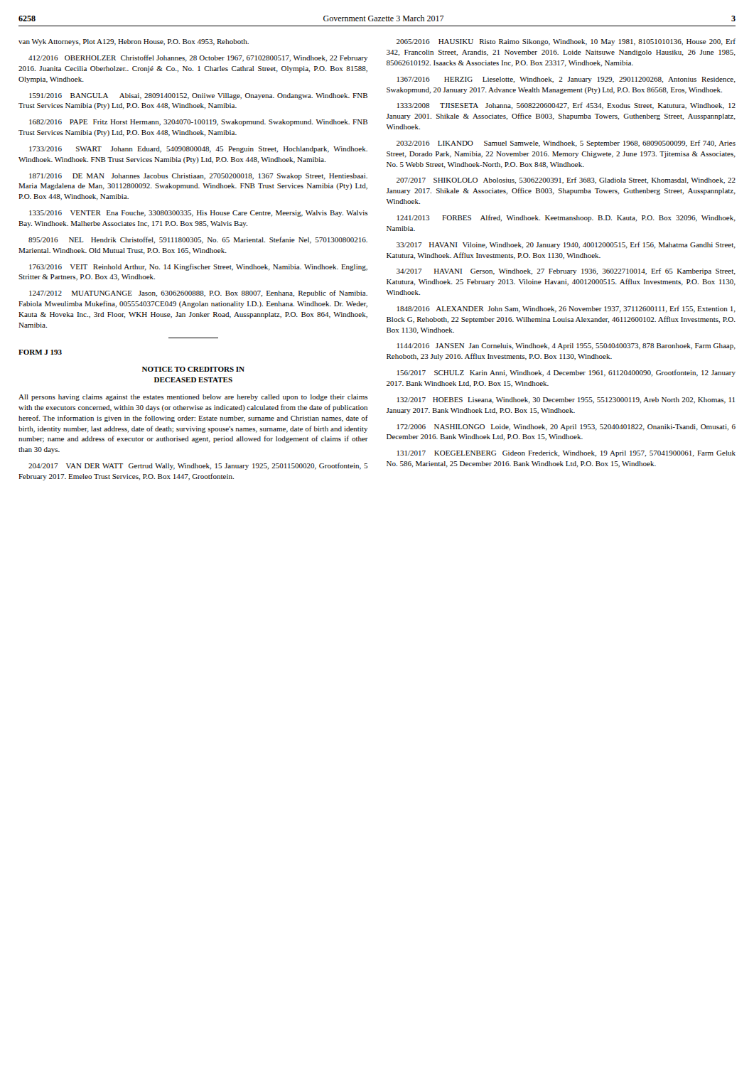6258
Government Gazette 3 March 2017
3
van Wyk Attorneys, Plot A129, Hebron House, P.O. Box 4953, Rehoboth.
412/2016 OBERHOLZER Christoffel Johannes, 28 October 1967, 67102800517, Windhoek, 22 February 2016. Juanita Cecilia Oberholzer.. Cronjé & Co., No. 1 Charles Cathral Street, Olympia, P.O. Box 81588, Olympia, Windhoek.
1591/2016 BANGULA Abisai, 28091400152, Oniiwe Village, Onayena. Ondangwa. Windhoek. FNB Trust Services Namibia (Pty) Ltd, P.O. Box 448, Windhoek, Namibia.
1682/2016 PAPE Fritz Horst Hermann, 3204070-100119, Swakopmund. Swakopmund. Windhoek. FNB Trust Services Namibia (Pty) Ltd, P.O. Box 448, Windhoek, Namibia.
1733/2016 SWART Johann Eduard, 54090800048, 45 Penguin Street, Hochlandpark, Windhoek. Windhoek. Windhoek. FNB Trust Services Namibia (Pty) Ltd, P.O. Box 448, Windhoek, Namibia.
1871/2016 DE MAN Johannes Jacobus Christiaan, 27050200018, 1367 Swakop Street, Hentiesbaai. Maria Magdalena de Man, 30112800092. Swakopmund. Windhoek. FNB Trust Services Namibia (Pty) Ltd, P.O. Box 448, Windhoek, Namibia.
1335/2016 VENTER Ena Fouche, 33080300335, His House Care Centre, Meersig, Walvis Bay. Walvis Bay. Windhoek. Malherbe Associates Inc, 171 P.O. Box 985, Walvis Bay.
895/2016 NEL Hendrik Christoffel, 59111800305, No. 65 Mariental. Stefanie Nel, 5701300800216. Mariental. Windhoek. Old Mutual Trust, P.O. Box 165, Windhoek.
1763/2016 VEIT Reinhold Arthur, No. 14 Kingfischer Street, Windhoek, Namibia. Windhoek. Engling, Stritter & Partners, P.O. Box 43, Windhoek.
1247/2012 MUATUNGANGE Jason, 63062600888, P.O. Box 88007, Eenhana, Republic of Namibia. Fabiola Mweulimba Mukefina, 005554037CE049 (Angolan nationality I.D.). Eenhana. Windhoek. Dr. Weder, Kauta & Hoveka Inc., 3rd Floor, WKH House, Jan Jonker Road, Ausspannplatz, P.O. Box 864, Windhoek, Namibia.
FORM J 193
NOTICE TO CREDITORS IN
DECEASED ESTATES
All persons having claims against the estates mentioned below are hereby called upon to lodge their claims with the executors concerned, within 30 days (or otherwise as indicated) calculated from the date of publication hereof. The information is given in the following order: Estate number, surname and Christian names, date of birth, identity number, last address, date of death; surviving spouse's names, surname, date of birth and identity number; name and address of executor or authorised agent, period allowed for lodgement of claims if other than 30 days.
204/2017 VAN DER WATT Gertrud Wally, Windhoek, 15 January 1925, 25011500020, Grootfontein, 5 February 2017. Emeleo Trust Services, P.O. Box 1447, Grootfontein.
2065/2016 HAUSIKU Risto Raimo Sikongo, Windhoek, 10 May 1981, 81051010136, House 200, Erf 342, Francolin Street, Arandis, 21 November 2016. Loide Naitsuwe Nandigolo Hausiku, 26 June 1985, 85062610192. Isaacks & Associates Inc, P.O. Box 23317, Windhoek, Namibia.
1367/2016 HERZIG Lieselotte, Windhoek, 2 January 1929, 29011200268, Antonius Residence, Swakopmund, 20 January 2017. Advance Wealth Management (Pty) Ltd, P.O. Box 86568, Eros, Windhoek.
1333/2008 TJISESETA Johanna, 5608220600427, Erf 4534, Exodus Street, Katutura, Windhoek, 12 January 2001. Shikale & Associates, Office B003, Shapumba Towers, Guthenberg Street, Ausspannplatz, Windhoek.
2032/2016 LIKANDO Samuel Samwele, Windhoek, 5 September 1968, 68090500099, Erf 740, Aries Street, Dorado Park, Namibia, 22 November 2016. Memory Chigwete, 2 June 1973. Tjitemisa & Associates, No. 5 Webb Street, Windhoek-North, P.O. Box 848, Windhoek.
207/2017 SHIKOLOLO Abolosius, 53062200391, Erf 3683, Gladiola Street, Khomasdal, Windhoek, 22 January 2017. Shikale & Associates, Office B003, Shapumba Towers, Guthenberg Street, Ausspannplatz, Windhoek.
1241/2013 FORBES Alfred, Windhoek. Keetmanshoop. B.D. Kauta, P.O. Box 32096, Windhoek, Namibia.
33/2017 HAVANI Viloine, Windhoek, 20 January 1940, 40012000515, Erf 156, Mahatma Gandhi Street, Katutura, Windhoek. Afflux Investments, P.O. Box 1130, Windhoek.
34/2017 HAVANI Gerson, Windhoek, 27 February 1936, 36022710014, Erf 65 Kamberipa Street, Katutura, Windhoek. 25 February 2013. Viloine Havani, 40012000515. Afflux Investments, P.O. Box 1130, Windhoek.
1848/2016 ALEXANDER John Sam, Windhoek, 26 November 1937, 37112600111, Erf 155, Extention 1, Block G, Rehoboth, 22 September 2016. Wilhemina Louisa Alexander, 46112600102. Afflux Investments, P.O. Box 1130, Windhoek.
1144/2016 JANSEN Jan Corneluis, Windhoek, 4 April 1955, 55040400373, 878 Baronhoek, Farm Ghaap, Rehoboth, 23 July 2016. Afflux Investments, P.O. Box 1130, Windhoek.
156/2017 SCHULZ Karin Anni, Windhoek, 4 December 1961, 61120400090, Grootfontein, 12 January 2017. Bank Windhoek Ltd, P.O. Box 15, Windhoek.
132/2017 HOEBES Liseana, Windhoek, 30 December 1955, 55123000119, Areb North 202, Khomas, 11 January 2017. Bank Windhoek Ltd, P.O. Box 15, Windhoek.
172/2006 NASHILONGO Loide, Windhoek, 20 April 1953, 52040401822, Onaniki-Tsandi, Omusati, 6 December 2016. Bank Windhoek Ltd, P.O. Box 15, Windhoek.
131/2017 KOEGELENBERG Gideon Frederick, Windhoek, 19 April 1957, 57041900061, Farm Geluk No. 586, Mariental, 25 December 2016. Bank Windhoek Ltd, P.O. Box 15, Windhoek.